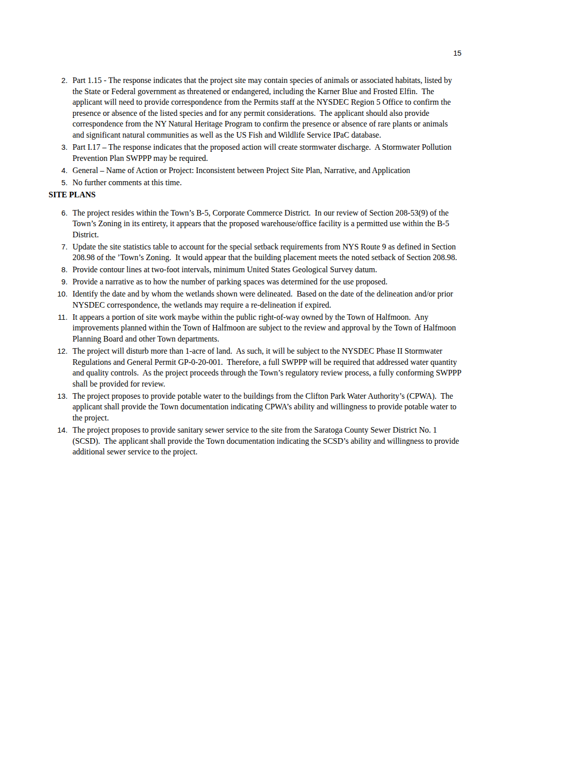15
Part 1.15 - The response indicates that the project site may contain species of animals or associated habitats, listed by the State or Federal government as threatened or endangered, including the Karner Blue and Frosted Elfin. The applicant will need to provide correspondence from the Permits staff at the NYSDEC Region 5 Office to confirm the presence or absence of the listed species and for any permit considerations. The applicant should also provide correspondence from the NY Natural Heritage Program to confirm the presence or absence of rare plants or animals and significant natural communities as well as the US Fish and Wildlife Service IPaC database.
Part I.17 – The response indicates that the proposed action will create stormwater discharge. A Stormwater Pollution Prevention Plan SWPPP may be required.
General – Name of Action or Project: Inconsistent between Project Site Plan, Narrative, and Application
No further comments at this time.
SITE PLANS
The project resides within the Town’s B-5, Corporate Commerce District. In our review of Section 208-53(9) of the Town’s Zoning in its entirety, it appears that the proposed warehouse/office facility is a permitted use within the B-5 District.
Update the site statistics table to account for the special setback requirements from NYS Route 9 as defined in Section 208.98 of the ’Town’s Zoning. It would appear that the building placement meets the noted setback of Section 208.98.
Provide contour lines at two-foot intervals, minimum United States Geological Survey datum.
Provide a narrative as to how the number of parking spaces was determined for the use proposed.
Identify the date and by whom the wetlands shown were delineated. Based on the date of the delineation and/or prior NYSDEC correspondence, the wetlands may require a re-delineation if expired.
It appears a portion of site work maybe within the public right-of-way owned by the Town of Halfmoon. Any improvements planned within the Town of Halfmoon are subject to the review and approval by the Town of Halfmoon Planning Board and other Town departments.
The project will disturb more than 1-acre of land. As such, it will be subject to the NYSDEC Phase II Stormwater Regulations and General Permit GP-0-20-001. Therefore, a full SWPPP will be required that addressed water quantity and quality controls. As the project proceeds through the Town’s regulatory review process, a fully conforming SWPPP shall be provided for review.
The project proposes to provide potable water to the buildings from the Clifton Park Water Authority’s (CPWA). The applicant shall provide the Town documentation indicating CPWA’s ability and willingness to provide potable water to the project.
The project proposes to provide sanitary sewer service to the site from the Saratoga County Sewer District No. 1 (SCSD). The applicant shall provide the Town documentation indicating the SCSD’s ability and willingness to provide additional sewer service to the project.